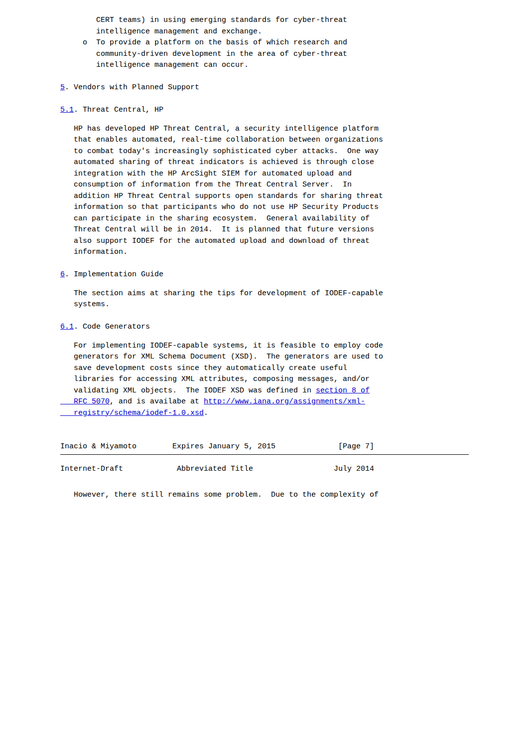CERT teams) in using emerging standards for cyber-threat
   intelligence management and exchange.
o  To provide a platform on the basis of which research and
   community-driven development in the area of cyber-threat
   intelligence management can occur.
5. Vendors with Planned Support
5.1. Threat Central, HP
   HP has developed HP Threat Central, a security intelligence platform
   that enables automated, real-time collaboration between organizations
   to combat today's increasingly sophisticated cyber attacks.  One way
   automated sharing of threat indicators is achieved is through close
   integration with the HP ArcSight SIEM for automated upload and
   consumption of information from the Threat Central Server.  In
   addition HP Threat Central supports open standards for sharing threat
   information so that participants who do not use HP Security Products
   can participate in the sharing ecosystem.  General availability of
   Threat Central will be in 2014.  It is planned that future versions
   also support IODEF for the automated upload and download of threat
   information.
6. Implementation Guide
   The section aims at sharing the tips for development of IODEF-capable
   systems.
6.1. Code Generators
   For implementing IODEF-capable systems, it is feasible to employ code
   generators for XML Schema Document (XSD).  The generators are used to
   save development costs since they automatically create useful
   libraries for accessing XML attributes, composing messages, and/or
   validating XML objects.  The IODEF XSD was defined in section 8 of
   RFC 5070, and is availabe at http://www.iana.org/assignments/xml-
   registry/schema/iodef-1.0.xsd.
Inacio & Miyamoto Expires January 5, 2015 [Page 7]
Internet-Draft Abbreviated Title July 2014
   However, there still remains some problem.  Due to the complexity of